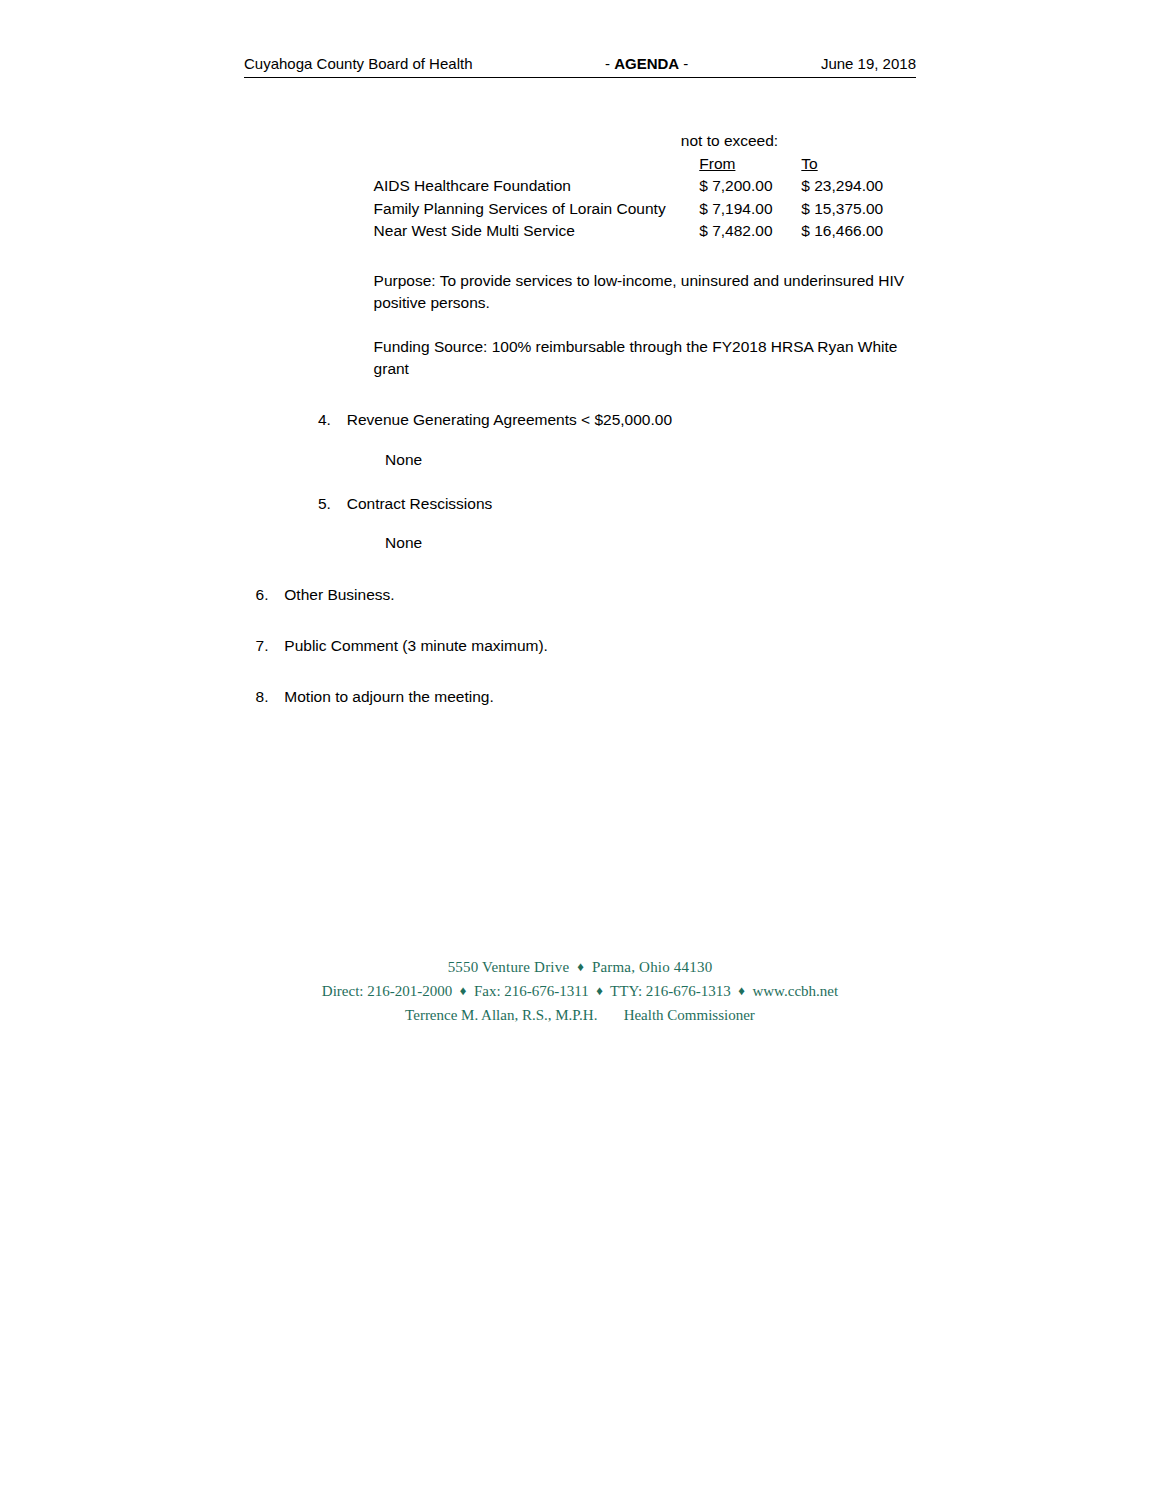Cuyahoga County Board of Health - AGENDA - June 19, 2018
not to exceed:
| | From | To |
| AIDS Healthcare Foundation | $ 7,200.00 | $ 23,294.00 |
| Family Planning Services of Lorain County | $ 7,194.00 | $ 15,375.00 |
| Near West Side Multi Service | $ 7,482.00 | $ 16,466.00 |
Purpose: To provide services to low-income, uninsured and underinsured HIV positive persons.
Funding Source: 100% reimbursable through the FY2018 HRSA Ryan White grant
Revenue Generating Agreements < $25,000.00
None
Contract Rescissions
None
Other Business.
Public Comment (3 minute maximum).
Motion to adjourn the meeting.
5550 Venture Drive ♦ Parma, Ohio 44130
Direct: 216-201-2000 ♦ Fax: 216-676-1311 ♦ TTY: 216-676-1313 ♦ www.ccbh.net
Terrence M. Allan, R.S., M.P.H. Health Commissioner